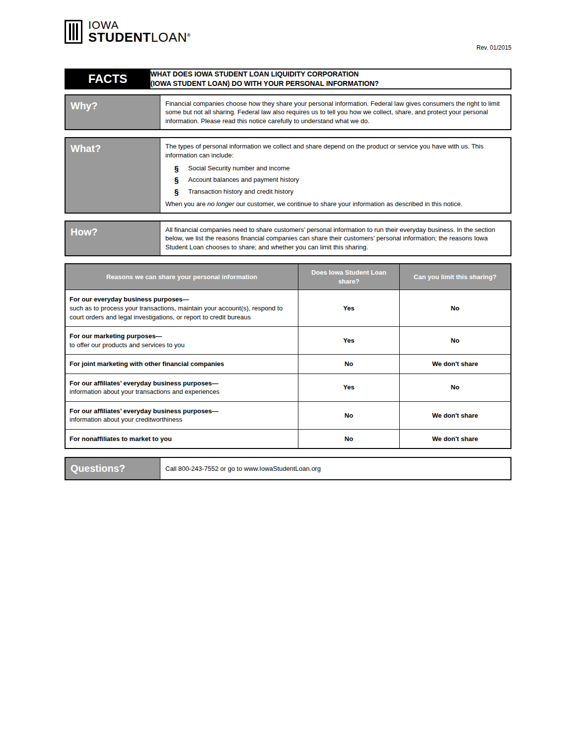IOWA STUDENTLOAN®
Rev. 01/2015
| FACTS | WHAT DOES IOWA STUDENT LOAN LIQUIDITY CORPORATION (IOWA STUDENT LOAN) DO WITH YOUR PERSONAL INFORMATION? |
| Why? | Financial companies choose how they share your personal information. Federal law gives consumers the right to limit some but not all sharing. Federal law also requires us to tell you how we collect, share, and protect your personal information. Please read this notice carefully to understand what we do. |
| What? | The types of personal information we collect and share depend on the product or service you have with us. This information can include: Social Security number and income Account balances and payment history Transaction history and credit history When you are no longer our customer, we continue to share your information as described in this notice. |
| How? | All financial companies need to share customers’ personal information to run their everyday business. In the section below, we list the reasons financial companies can share their customers’ personal information; the reasons Iowa Student Loan chooses to share; and whether you can limit this sharing. |
| Reasons we can share your personal information | Does Iowa Student Loan share? | Can you limit this sharing? |
| --- | --- | --- |
| For our everyday business purposes— such as to process your transactions, maintain your account(s), respond to court orders and legal investigations, or report to credit bureaus | Yes | No |
| For our marketing purposes— to offer our products and services to you | Yes | No |
| For joint marketing with other financial companies | No | We don't share |
| For our affiliates’ everyday business purposes— information about your transactions and experiences | Yes | No |
| For our affiliates’ everyday business purposes— information about your creditworthiness | No | We don't share |
| For nonaffiliates to market to you | No | We don't share |
| Questions? | Call 800-243-7552 or go to www.IowaStudentLoan.org |